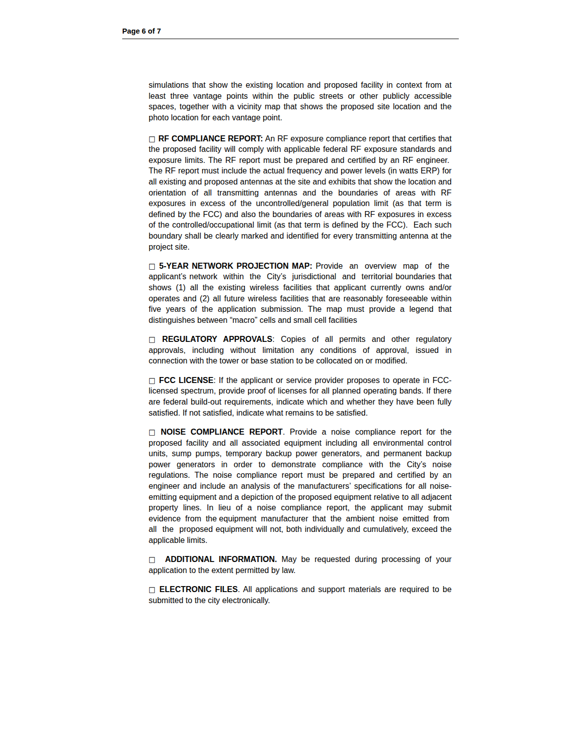Page 6 of 7
simulations that show the existing location and proposed facility in context from at least three vantage points within the public streets or other publicly accessible spaces, together with a vicinity map that shows the proposed site location and the photo location for each vantage point.
□RF COMPLIANCE REPORT: An RF exposure compliance report that certifies that the proposed facility will comply with applicable federal RF exposure standards and exposure limits. The RF report must be prepared and certified by an RF engineer. The RF report must include the actual frequency and power levels (in watts ERP) for all existing and proposed antennas at the site and exhibits that show the location and orientation of all transmitting antennas and the boundaries of areas with RF exposures in excess of the uncontrolled/general population limit (as that term is defined by the FCC) and also the boundaries of areas with RF exposures in excess of the controlled/occupational limit (as that term is defined by the FCC). Each such boundary shall be clearly marked and identified for every transmitting antenna at the project site.
□5-YEAR NETWORK PROJECTION MAP: Provide an overview map of the applicant’s network within the City’s jurisdictional and territorial boundaries that shows (1) all the existing wireless facilities that applicant currently owns and/or operates and (2) all future wireless facilities that are reasonably foreseeable within five years of the application submission. The map must provide a legend that distinguishes between “macro” cells and small cell facilities
□REGULATORY APPROVALS: Copies of all permits and other regulatory approvals, including without limitation any conditions of approval, issued in connection with the tower or base station to be collocated on or modified.
□FCC LICENSE: If the applicant or service provider proposes to operate in FCC-licensed spectrum, provide proof of licenses for all planned operating bands. If there are federal build-out requirements, indicate which and whether they have been fully satisfied. If not satisfied, indicate what remains to be satisfied.
□NOISE COMPLIANCE REPORT. Provide a noise compliance report for the proposed facility and all associated equipment including all environmental control units, sump pumps, temporary backup power generators, and permanent backup power generators in order to demonstrate compliance with the City’s noise regulations. The noise compliance report must be prepared and certified by an engineer and include an analysis of the manufacturers’ specifications for all noise-emitting equipment and a depiction of the proposed equipment relative to all adjacent property lines. In lieu of a noise compliance report, the applicant may submit evidence from the equipment manufacturer that the ambient noise emitted from all the proposed equipment will not, both individually and cumulatively, exceed the applicable limits.
□ ADDITIONAL INFORMATION. May be requested during processing of your application to the extent permitted by law.
□ELECTRONIC FILES. All applications and support materials are required to be submitted to the city electronically.